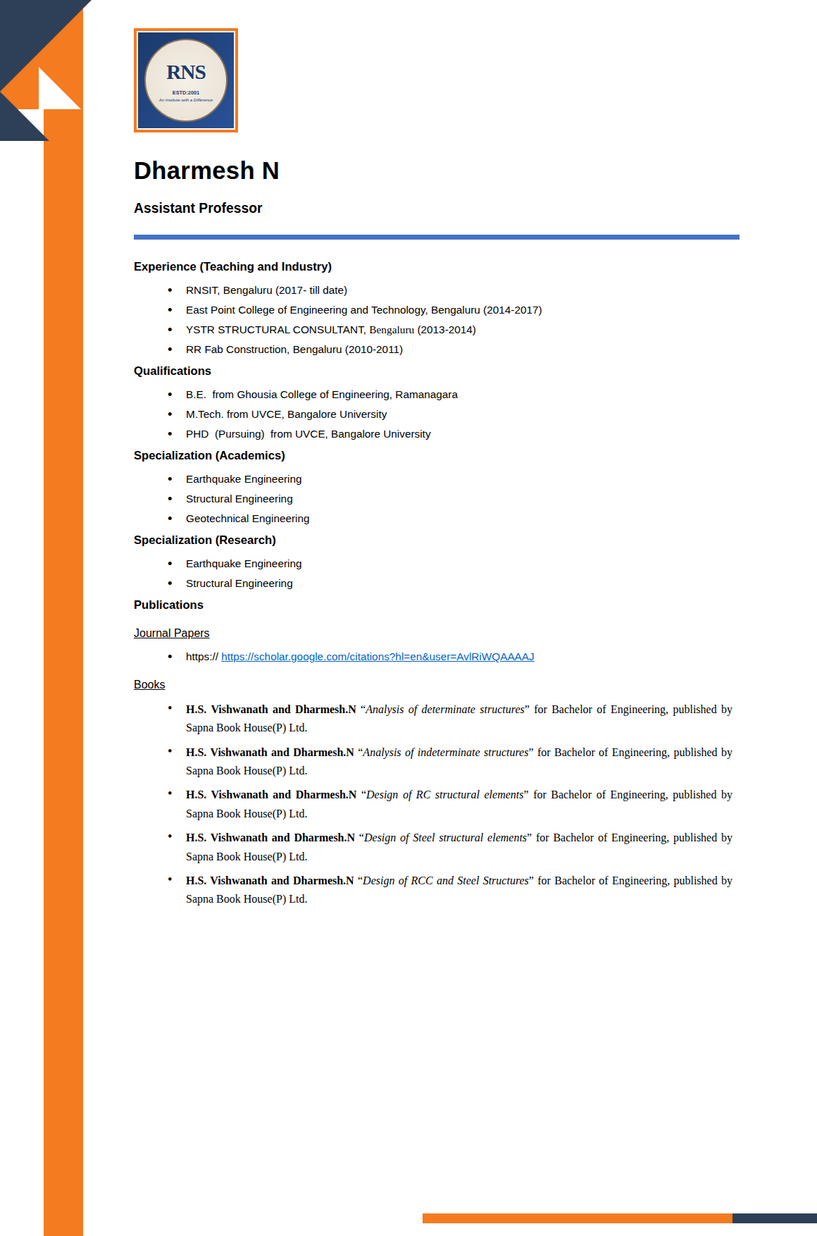RNS
ESTD:2001
An Institute with a Difference
Dharmesh N
Assistant Professor
Experience (Teaching and Industry)
RNSIT, Bengaluru (2017- till date)
East Point College of Engineering and Technology, Bengaluru (2014-2017)
YSTR STRUCTURAL CONSULTANT, Bengaluru (2013-2014)
RR Fab Construction, Bengaluru (2010-2011)
Qualifications
B.E. from Ghousia College of Engineering, Ramanagara
M.Tech. from UVCE, Bangalore University
PHD (Pursuing) from UVCE, Bangalore University
Specialization (Academics)
Earthquake Engineering
Structural Engineering
Geotechnical Engineering
Specialization (Research)
Earthquake Engineering
Structural Engineering
Publications
Journal Papers
https:// https://scholar.google.com/citations?hl=en&user=AvlRiWQAAAAJ
Books
H.S. Vishwanath and Dharmesh.N “Analysis of determinate structures” for Bachelor of Engineering, published by Sapna Book House(P) Ltd.
H.S. Vishwanath and Dharmesh.N “Analysis of indeterminate structures” for Bachelor of Engineering, published by Sapna Book House(P) Ltd.
H.S. Vishwanath and Dharmesh.N “Design of RC structural elements” for Bachelor of Engineering, published by Sapna Book House(P) Ltd.
H.S. Vishwanath and Dharmesh.N “Design of Steel structural elements” for Bachelor of Engineering, published by Sapna Book House(P) Ltd.
H.S. Vishwanath and Dharmesh.N “Design of RCC and Steel Structures” for Bachelor of Engineering, published by Sapna Book House(P) Ltd.